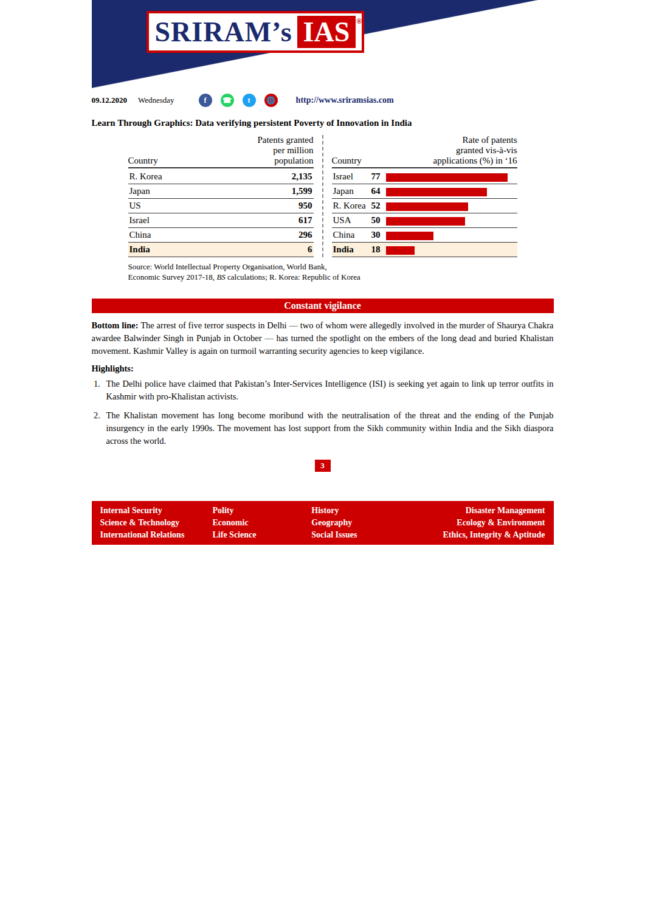SRIRAM’s IAS®
09.12.2020 Wednesday f ☎ t 🌐 http://www.sriramsias.com
Learn Through Graphics: Data verifying persistent Poverty of Innovation in India
Country Patents granted
per million
population
| R. Korea | 2,135 |
| Japan | 1,599 |
| US | 950 |
| Israel | 617 |
| China | 296 |
| India | 6 |
Country Rate of patents
granted vis-à-vis
applications (%) in ‘16
| Israel | 77 | |
| Japan | 64 | |
| R. Korea | 52 | |
| USA | 50 | |
| China | 30 | |
| India | 18 | |
Source: World Intellectual Property Organisation, World Bank,
Economic Survey 2017-18, BS calculations; R. Korea: Republic of Korea
Constant vigilance
Bottom line: The arrest of five terror suspects in Delhi — two of whom were allegedly involved in the murder of Shaurya Chakra awardee Balwinder Singh in Punjab in October — has turned the spotlight on the embers of the long dead and buried Khalistan movement. Kashmir Valley is again on turmoil warranting security agencies to keep vigilance.
Highlights:
The Delhi police have claimed that Pakistan’s Inter-Services Intelligence (ISI) is seeking yet again to link up terror outfits in Kashmir with pro-Khalistan activists.
The Khalistan movement has long become moribund with the neutralisation of the threat and the ending of the Punjab insurgency in the early 1990s. The movement has lost support from the Sikh community within India and the Sikh diaspora across the world.
3
| Internal Security | Polity | History | Disaster Management |
| Science & Technology | Economic | Geography | Ecology & Environment |
| International Relations | Life Science | Social Issues | Ethics, Integrity & Aptitude |